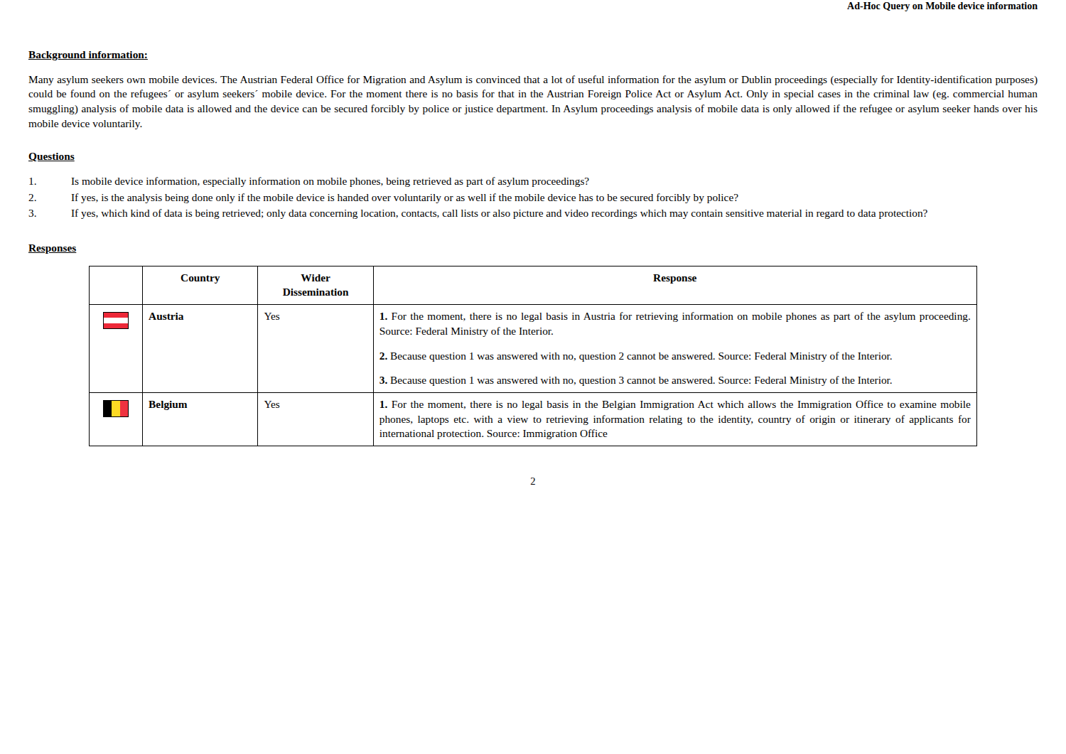Ad-Hoc Query on Mobile device information
Background information:
Many asylum seekers own mobile devices. The Austrian Federal Office for Migration and Asylum is convinced that a lot of useful information for the asylum or Dublin proceedings (especially for Identity-identification purposes) could be found on the refugees´ or asylum seekers´ mobile device. For the moment there is no basis for that in the Austrian Foreign Police Act or Asylum Act. Only in special cases in the criminal law (eg. commercial human smuggling) analysis of mobile data is allowed and the device can be secured forcibly by police or justice department. In Asylum proceedings analysis of mobile data is only allowed if the refugee or asylum seeker hands over his mobile device voluntarily.
Questions
Is mobile device information, especially information on mobile phones, being retrieved as part of asylum proceedings?
If yes, is the analysis being done only if the mobile device is handed over voluntarily or as well if the mobile device has to be secured forcibly by police?
If yes, which kind of data is being retrieved; only data concerning location, contacts, call lists or also picture and video recordings which may contain sensitive material in regard to data protection?
Responses
| | Country | Wider Dissemination | Response |
| --- | --- | --- | --- |
| | Austria | Yes | 1. For the moment, there is no legal basis in Austria for retrieving information on mobile phones as part of the asylum proceeding. Source: Federal Ministry of the Interior. 2. Because question 1 was answered with no, question 2 cannot be answered. Source: Federal Ministry of the Interior. 3. Because question 1 was answered with no, question 3 cannot be answered. Source: Federal Ministry of the Interior. |
| | Belgium | Yes | 1. For the moment, there is no legal basis in the Belgian Immigration Act which allows the Immigration Office to examine mobile phones, laptops etc. with a view to retrieving information relating to the identity, country of origin or itinerary of applicants for international protection. Source: Immigration Office |
2